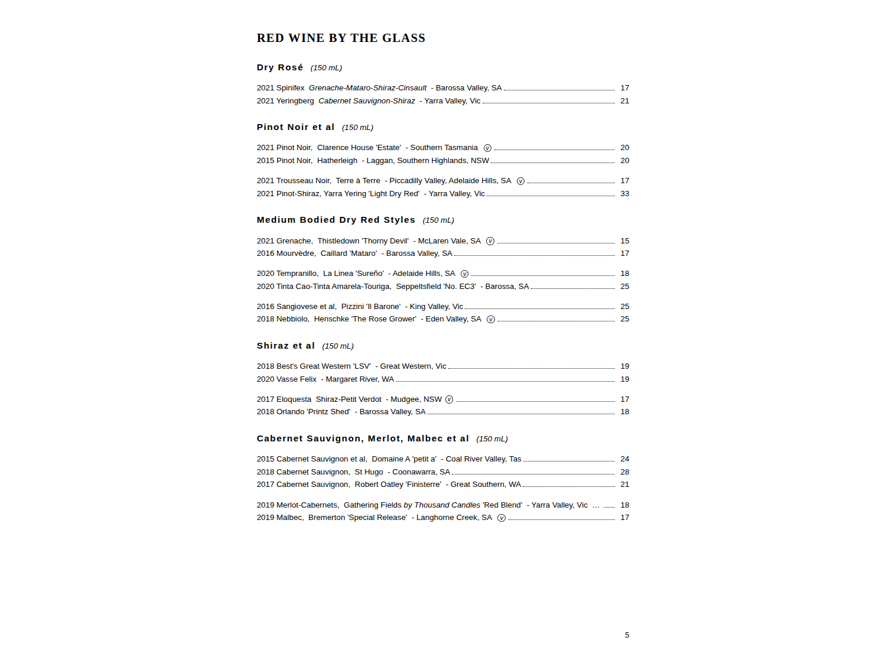Red Wine by the Glass
Dry Rosé (150 mL)
2021 Spinifex Grenache-Mataro-Shiraz-Cinsault - Barossa Valley, SA 17
2021 Yeringberg Cabernet Sauvignon-Shiraz - Yarra Valley, Vic 21
Pinot Noir et al (150 mL)
2021 Pinot Noir, Clarence House 'Estate' - Southern Tasmania v 20
2015 Pinot Noir, Hatherleigh - Laggan, Southern Highlands, NSW 20
2021 Trousseau Noir, Terre à Terre - Piccadilly Valley, Adelaide Hills, SA v 17
2021 Pinot-Shiraz, Yarra Yering 'Light Dry Red' - Yarra Valley, Vic 33
Medium Bodied Dry Red Styles (150 mL)
2021 Grenache, Thistledown 'Thorny Devil' - McLaren Vale, SA v 15
2016 Mourvèdre, Caillard 'Mataro' - Barossa Valley, SA 17
2020 Tempranillo, La Linea 'Sureño' - Adelaide Hills, SA v 18
2020 Tinta Cao-Tinta Amarela-Touriga, Seppeltsfield 'No. EC3' - Barossa, SA 25
2016 Sangiovese et al, Pizzini 'Il Barone' - King Valley, Vic 25
2018 Nebbiolo, Henschke 'The Rose Grower' - Eden Valley, SA v 25
Shiraz et al (150 mL)
2018 Best's Great Western 'LSV' - Great Western, Vic 19
2020 Vasse Felix - Margaret River, WA 19
2017 Eloquesta Shiraz-Petit Verdot - Mudgee, NSW v 17
2018 Orlando 'Printz Shed' - Barossa Valley, SA 18
Cabernet Sauvignon, Merlot, Malbec et al (150 mL)
2015 Cabernet Sauvignon et al, Domaine A 'petit a' - Coal River Valley, Tas 24
2018 Cabernet Sauvignon, St Hugo - Coonawarra, SA 28
2017 Cabernet Sauvignon, Robert Oatley 'Finisterre' - Great Southern, WA 21
2019 Merlot-Cabernets, Gathering Fields by Thousand Candles 'Red Blend' - Yarra Valley, Vic v 18
2019 Malbec, Bremerton 'Special Release' - Langhorne Creek, SA v 17
5